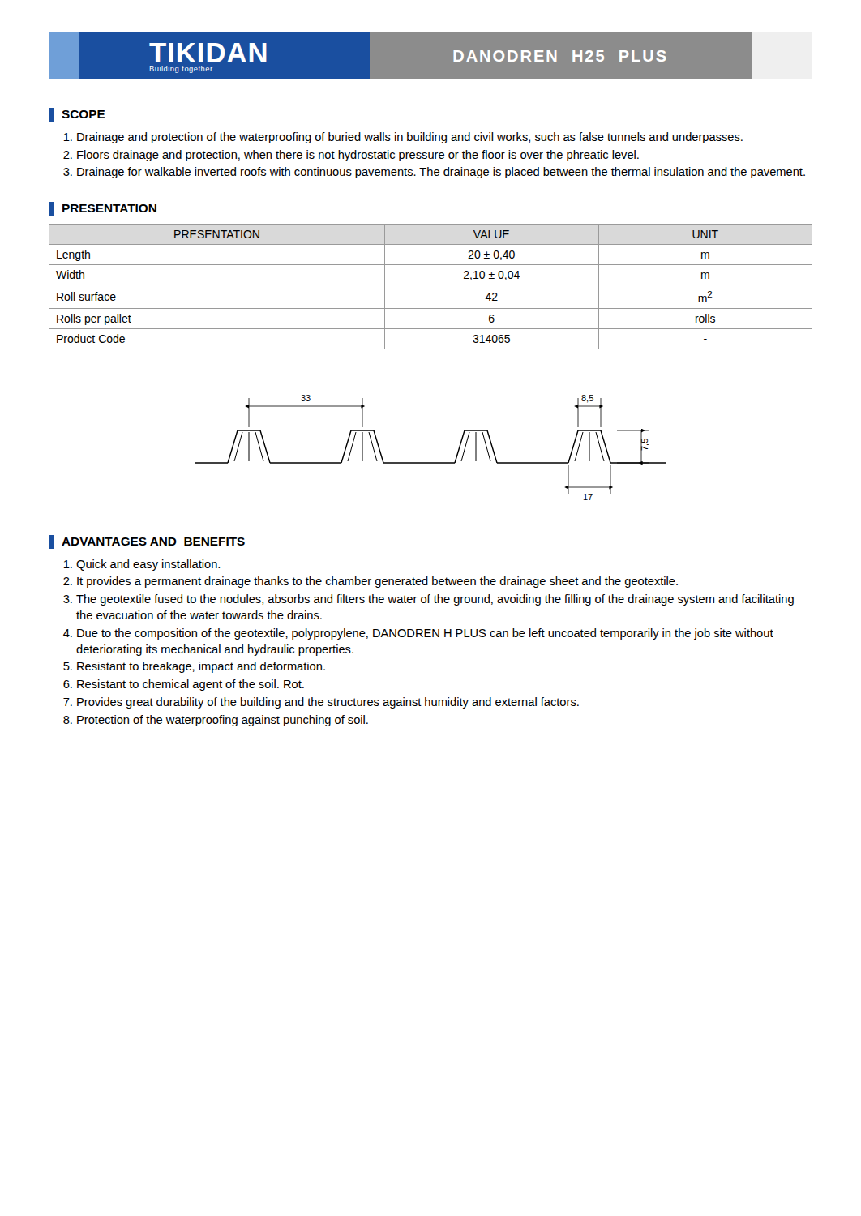TIKIDAN Building together
DANODREN H25 PLUS
SCOPE
Drainage and protection of the waterproofing of buried walls in building and civil works, such as false tunnels and underpasses.
Floors drainage and protection, when there is not hydrostatic pressure or the floor is over the phreatic level.
Drainage for walkable inverted roofs with continuous pavements. The drainage is placed between the thermal insulation and the pavement.
PRESENTATION
| PRESENTATION | VALUE | UNIT |
| --- | --- | --- |
| Length | 20 ± 0,40 | m |
| Width | 2,10 ± 0,04 | m |
| Roll surface | 42 | m 2 |
| Rolls per pallet | 6 | rolls |
| Product Code | 314065 | - |
33 8,5 7,5 17
ADVANTAGES AND BENEFITS
Quick and easy installation.
It provides a permanent drainage thanks to the chamber generated between the drainage sheet and the geotextile.
The geotextile fused to the nodules, absorbs and filters the water of the ground, avoiding the filling of the drainage system and facilitating the evacuation of the water towards the drains.
Due to the composition of the geotextile, polypropylene, DANODREN H PLUS can be left uncoated temporarily in the job site without deteriorating its mechanical and hydraulic properties.
Resistant to breakage, impact and deformation.
Resistant to chemical agent of the soil. Rot.
Provides great durability of the building and the structures against humidity and external factors.
Protection of the waterproofing against punching of soil.